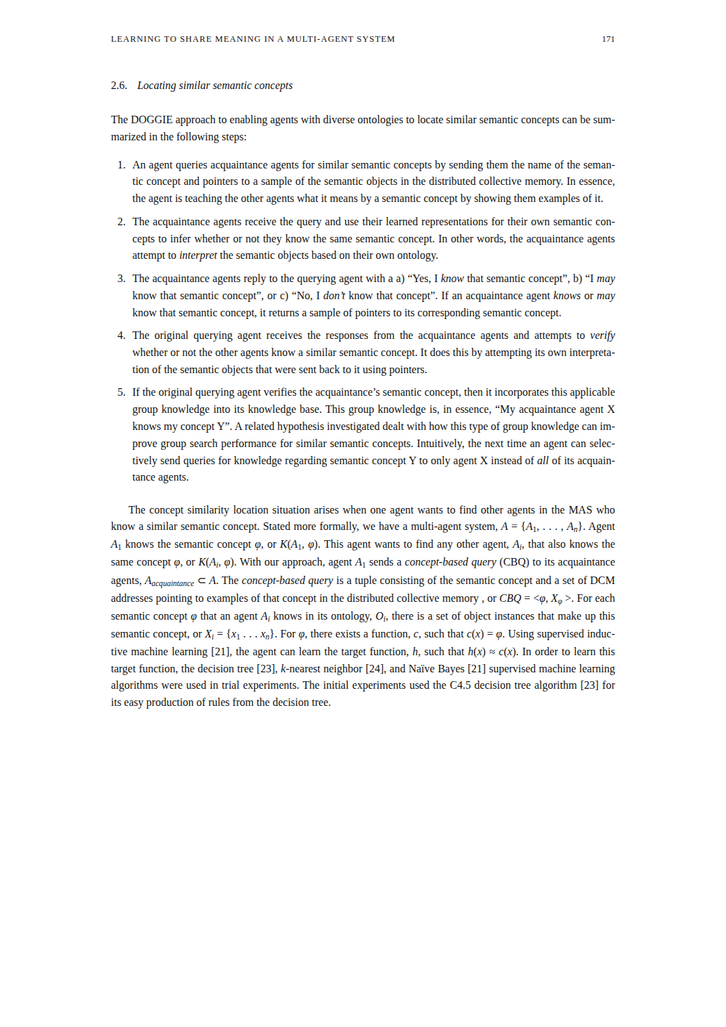Learning to Share Meaning in a Multi-Agent System 171
2.6. Locating similar semantic concepts
The DOGGIE approach to enabling agents with diverse ontologies to locate similar semantic concepts can be summarized in the following steps:
An agent queries acquaintance agents for similar semantic concepts by sending them the name of the semantic concept and pointers to a sample of the semantic objects in the distributed collective memory. In essence, the agent is teaching the other agents what it means by a semantic concept by showing them examples of it.
The acquaintance agents receive the query and use their learned representations for their own semantic concepts to infer whether or not they know the same semantic concept. In other words, the acquaintance agents attempt to interpret the semantic objects based on their own ontology.
The acquaintance agents reply to the querying agent with a a) “Yes, I know that semantic concept”, b) “I may know that semantic concept”, or c) “No, I don’t know that concept”. If an acquaintance agent knows or may know that semantic concept, it returns a sample of pointers to its corresponding semantic concept.
The original querying agent receives the responses from the acquaintance agents and attempts to verify whether or not the other agents know a similar semantic concept. It does this by attempting its own interpretation of the semantic objects that were sent back to it using pointers.
If the original querying agent verifies the acquaintance’s semantic concept, then it incorporates this applicable group knowledge into its knowledge base. This group knowledge is, in essence, “My acquaintance agent X knows my concept Y”. A related hypothesis investigated dealt with how this type of group knowledge can improve group search performance for similar semantic concepts. Intuitively, the next time an agent can selectively send queries for knowledge regarding semantic concept Y to only agent X instead of all of its acquaintance agents.
The concept similarity location situation arises when one agent wants to find other agents in the MAS who know a similar semantic concept. Stated more formally, we have a multi-agent system, A = {A1, . . . , An}. Agent A1 knows the semantic concept φ, or K(A1, φ). This agent wants to find any other agent, Ai, that also knows the same concept φ, or K(Ai, φ). With our approach, agent A1 sends a concept-based query (CBQ) to its acquaintance agents, Aacquaintance ⊂ A. The concept-based query is a tuple consisting of the semantic concept and a set of DCM addresses pointing to examples of that concept in the distributed collective memory , or CBQ = <φ, Xφ >. For each semantic concept φ that an agent Ai knows in its ontology, Oi, there is a set of object instances that make up this semantic concept, or Xi = {x1 . . . xn}. For φ, there exists a function, c, such that c(x) = φ. Using supervised inductive machine learning [21], the agent can learn the target function, h, such that h(x) ≈ c(x). In order to learn this target function, the decision tree [23], k-nearest neighbor [24], and Naïve Bayes [21] supervised machine learning algorithms were used in trial experiments. The initial experiments used the C4.5 decision tree algorithm [23] for its easy production of rules from the decision tree.